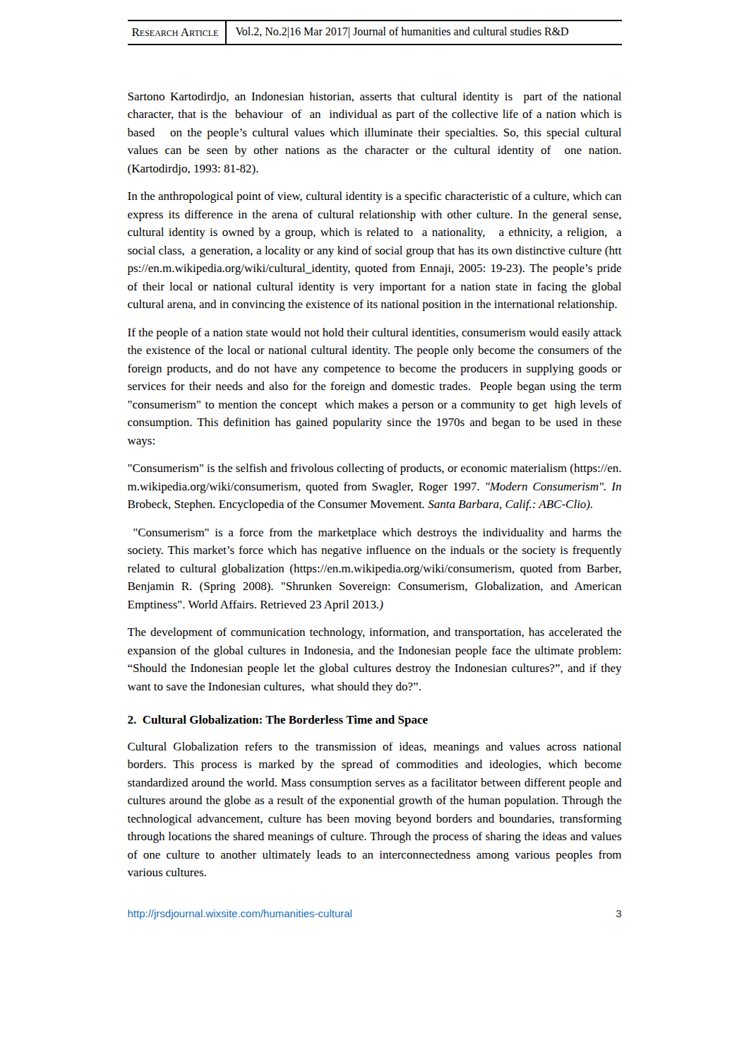Research Article
Vol.2, No.2|16 Mar 2017| Journal of humanities and cultural studies R&D
Sartono Kartodirdjo, an Indonesian historian, asserts that cultural identity is part of the national character, that is the behaviour of an individual as part of the collective life of a nation which is based on the people’s cultural values which illuminate their specialties. So, this special cultural values can be seen by other nations as the character or the cultural identity of one nation. (Kartodirdjo, 1993: 81-82).
In the anthropological point of view, cultural identity is a specific characteristic of a culture, which can express its difference in the arena of cultural relationship with other culture. In the general sense, cultural identity is owned by a group, which is related to a nationality, a ethnicity, a religion, a social class, a generation, a locality or any kind of social group that has its own distinctive culture (https://en.m.wikipedia.org/wiki/cultural_identity, quoted from Ennaji, 2005: 19-23). The people’s pride of their local or national cultural identity is very important for a nation state in facing the global cultural arena, and in convincing the existence of its national position in the international relationship.
If the people of a nation state would not hold their cultural identities, consumerism would easily attack the existence of the local or national cultural identity. The people only become the consumers of the foreign products, and do not have any competence to become the producers in supplying goods or services for their needs and also for the foreign and domestic trades. People began using the term "consumerism" to mention the concept which makes a person or a community to get high levels of consumption. This definition has gained popularity since the 1970s and began to be used in these ways:
"Consumerism" is the selfish and frivolous collecting of products, or economic materialism (https://en.m.wikipedia.org/wiki/consumerism, quoted from Swagler, Roger 1997. "Modern Consumerism". In Brobeck, Stephen. Encyclopedia of the Consumer Movement. Santa Barbara, Calif.: ABC-Clio).
"Consumerism" is a force from the marketplace which destroys the individuality and harms the society. This market’s force which has negative influence on the induals or the society is frequently related to cultural globalization (https://en.m.wikipedia.org/wiki/consumerism, quoted from Barber, Benjamin R. (Spring 2008). "Shrunken Sovereign: Consumerism, Globalization, and American Emptiness". World Affairs. Retrieved 23 April 2013.)
The development of communication technology, information, and transportation, has accelerated the expansion of the global cultures in Indonesia, and the Indonesian people face the ultimate problem: “Should the Indonesian people let the global cultures destroy the Indonesian cultures?”, and if they want to save the Indonesian cultures, what should they do?”.
2. Cultural Globalization: The Borderless Time and Space
Cultural Globalization refers to the transmission of ideas, meanings and values across national borders. This process is marked by the spread of commodities and ideologies, which become standardized around the world. Mass consumption serves as a facilitator between different people and cultures around the globe as a result of the exponential growth of the human population. Through the technological advancement, culture has been moving beyond borders and boundaries, transforming through locations the shared meanings of culture. Through the process of sharing the ideas and values of one culture to another ultimately leads to an interconnectedness among various peoples from various cultures.
http://jrsdjournal.wixsite.com/humanities-cultural 3